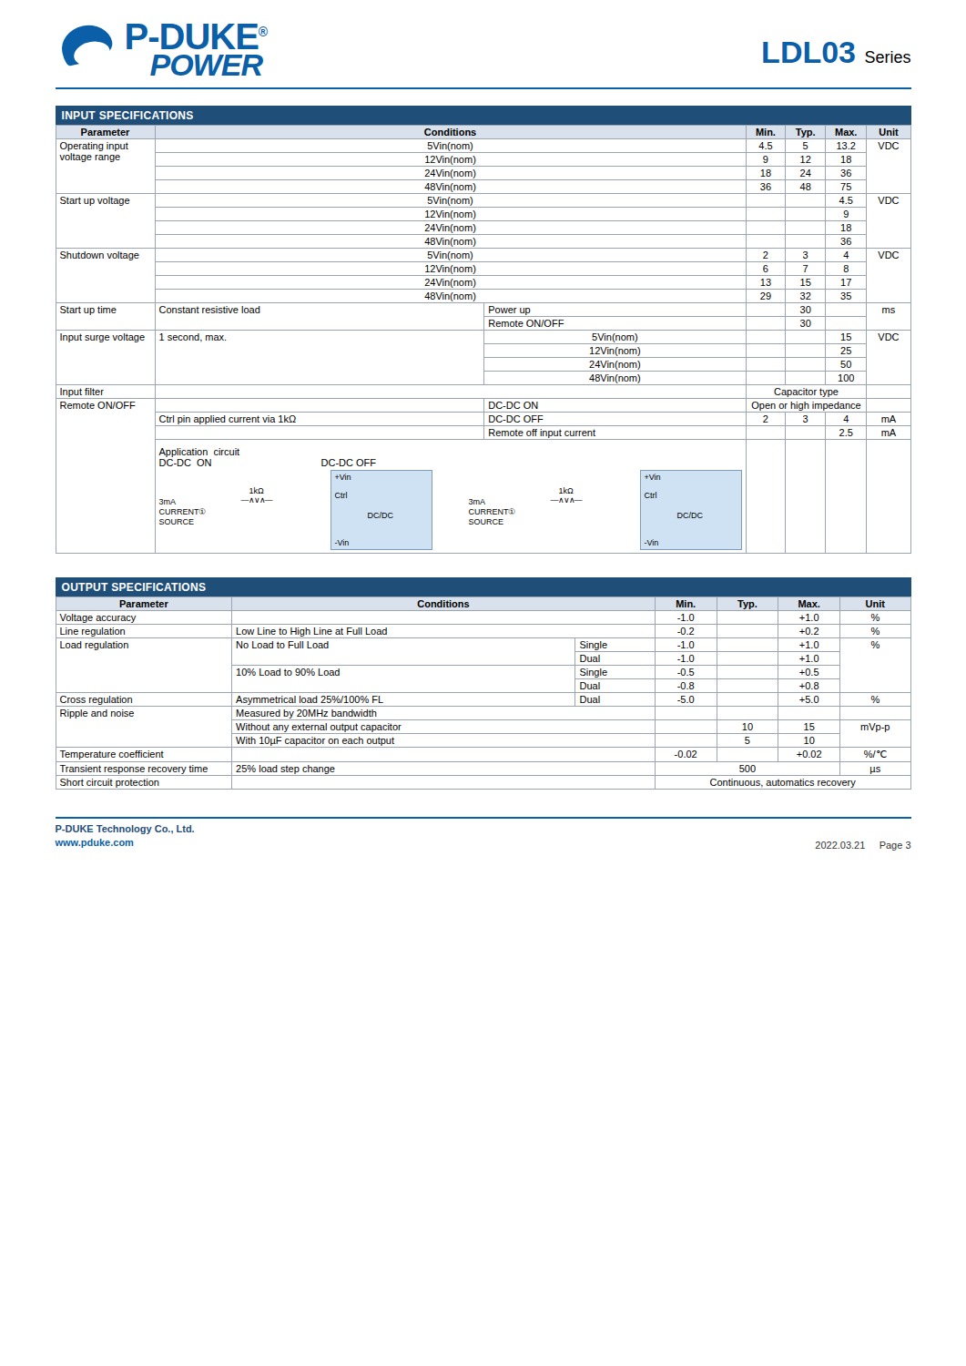P-DUKE®
POWER
LDL03 Series
INPUT SPECIFICATIONS
| Parameter | Conditions | Min. | Typ. | Max. | Unit |
| --- | --- | --- | --- | --- | --- |
| Operating input voltage range | 5Vin(nom) | 4.5 | 5 | 13.2 | VDC |
| 12Vin(nom) | 9 | 12 | 18 |
| 24Vin(nom) | 18 | 24 | 36 |
| 48Vin(nom) | 36 | 48 | 75 |
| Start up voltage | 5Vin(nom) | | | 4.5 | VDC |
| 12Vin(nom) | | | 9 |
| 24Vin(nom) | | | 18 |
| 48Vin(nom) | | | 36 |
| Shutdown voltage | 5Vin(nom) | 2 | 3 | 4 | VDC |
| 12Vin(nom) | 6 | 7 | 8 |
| 24Vin(nom) | 13 | 15 | 17 |
| 48Vin(nom) | 29 | 32 | 35 |
| Start up time | Constant resistive load | Power up | | 30 | | ms |
| Remote ON/OFF | | 30 | |
| Input surge voltage | 1 second, max. | 5Vin(nom) | | | 15 | VDC |
| 12Vin(nom) | | | 25 |
| 24Vin(nom) | | | 50 |
| 48Vin(nom) | | | 100 |
| Input filter | | Capacitor type | |
| Remote ON/OFF | | DC-DC ON | Open or high impedance | |
| Ctrl pin applied current via 1kΩ | DC-DC OFF | 2 | 3 | 4 | mA |
| | Remote off input current | | | 2.5 | mA |
| Application circuit DC-DC ON DC-DC OFF 3mA CURRENT① SOURCE 1kΩ —∧∨∧— +Vin Ctrl DC/DC -Vin 3mA CURRENT① SOURCE 1kΩ —∧∨∧— +Vin Ctrl DC/DC -Vin | | | | |
OUTPUT SPECIFICATIONS
| Parameter | Conditions | Min. | Typ. | Max. | Unit |
| --- | --- | --- | --- | --- | --- |
| Voltage accuracy | | -1.0 | | +1.0 | % |
| Line regulation | Low Line to High Line at Full Load | -0.2 | | +0.2 | % |
| Load regulation | No Load to Full Load | Single | -1.0 | | +1.0 | % |
| Dual | -1.0 | | +1.0 |
| 10% Load to 90% Load | Single | -0.5 | | +0.5 |
| Dual | -0.8 | | +0.8 |
| Cross regulation | Asymmetrical load 25%/100% FL | Dual | -5.0 | | +5.0 | % |
| Ripple and noise | Measured by 20MHz bandwidth | | | | |
| Without any external output capacitor | | 10 | 15 | mVp-p |
| With 10µF capacitor on each output | | 5 | 10 |
| Temperature coefficient | | -0.02 | | +0.02 | %/℃ |
| Transient response recovery time | 25% load step change | 500 | µs |
| Short circuit protection | | Continuous, automatics recovery |
P-DUKE Technology Co., Ltd.
www.pduke.com
2022.03.21 Page 3